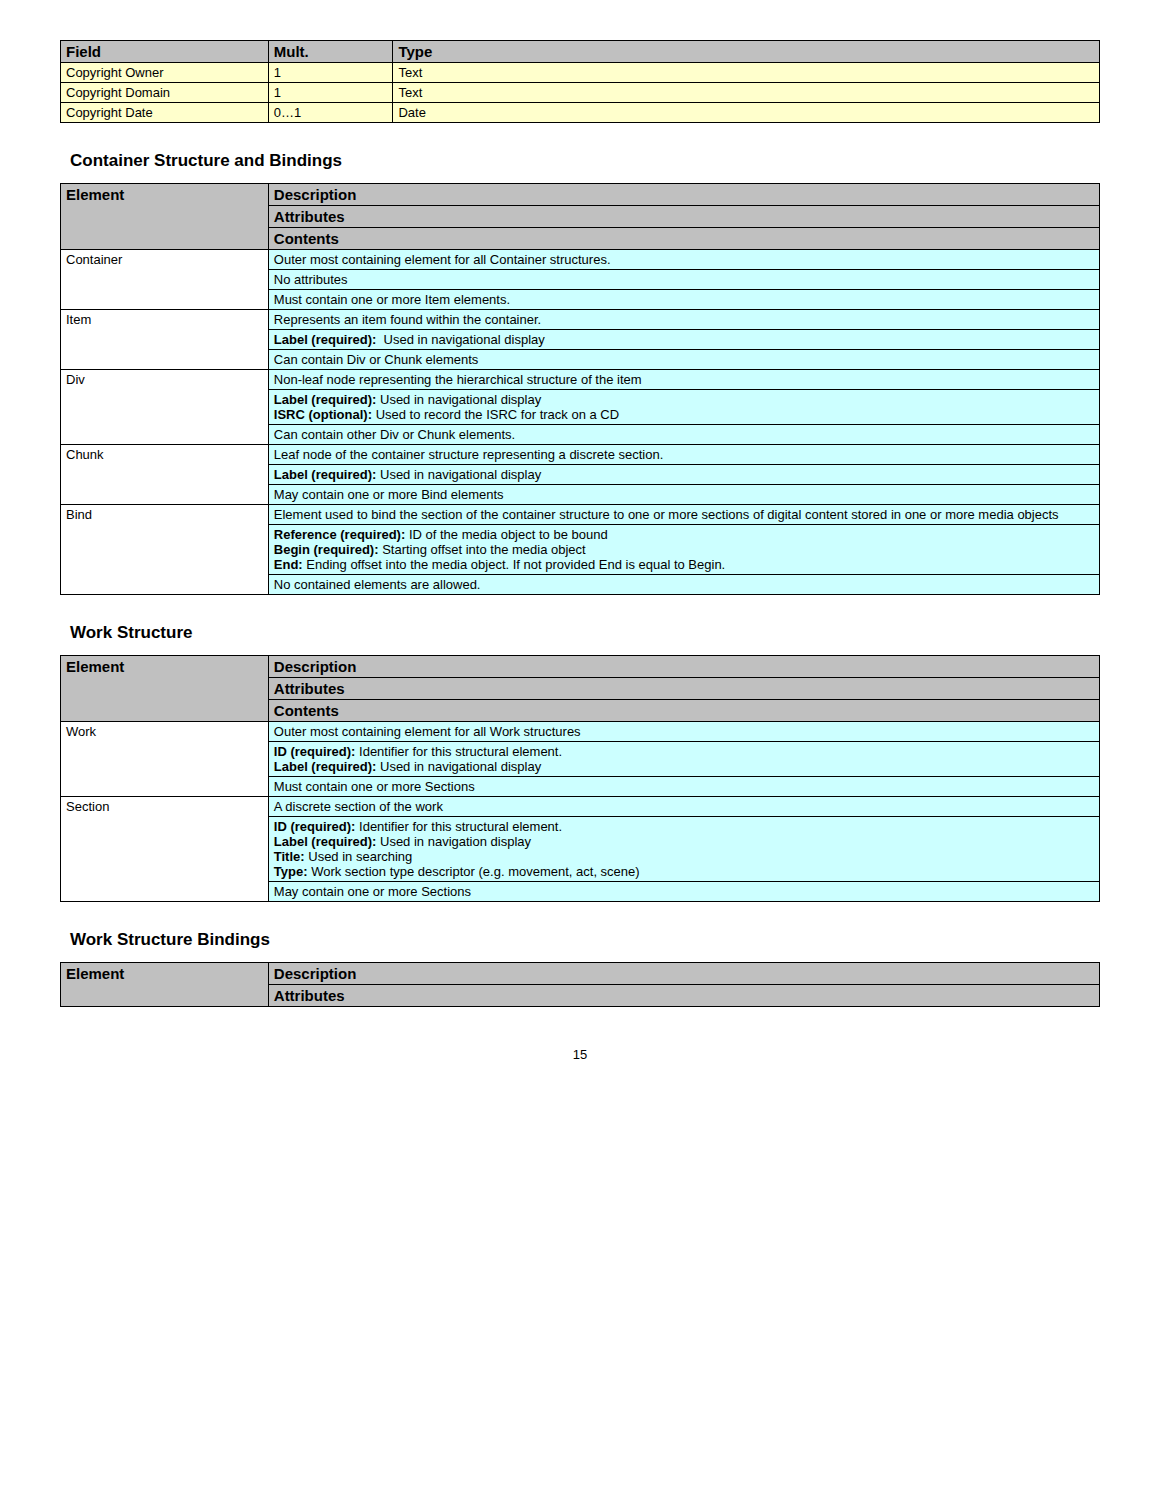| Field | Mult. | Type |
| Copyright Owner | 1 | Text |
| Copyright Domain | 1 | Text |
| Copyright Date | 0…1 | Date |
Container Structure and Bindings
| Element | Description |
| Attributes |
| Contents |
| Container | Outer most containing element for all Container structures. |
| No attributes |
| Must contain one or more Item elements. |
| Item | Represents an item found within the container. |
| Label (required): Used in navigational display |
| Can contain Div or Chunk elements |
| Div | Non-leaf node representing the hierarchical structure of the item |
| Label (required): Used in navigational display ISRC (optional): Used to record the ISRC for track on a CD |
| Can contain other Div or Chunk elements. |
| Chunk | Leaf node of the container structure representing a discrete section. |
| Label (required): Used in navigational display |
| May contain one or more Bind elements |
| Bind | Element used to bind the section of the container structure to one or more sections of digital content stored in one or more media objects |
| Reference (required): ID of the media object to be bound Begin (required): Starting offset into the media object End: Ending offset into the media object. If not provided End is equal to Begin. |
| No contained elements are allowed. |
Work Structure
| Element | Description |
| Attributes |
| Contents |
| Work | Outer most containing element for all Work structures |
| ID (required): Identifier for this structural element. Label (required): Used in navigational display |
| Must contain one or more Sections |
| Section | A discrete section of the work |
| ID (required): Identifier for this structural element. Label (required): Used in navigation display Title: Used in searching Type: Work section type descriptor (e.g. movement, act, scene) |
| May contain one or more Sections |
Work Structure Bindings
| Element | Description |
| Attributes |
15